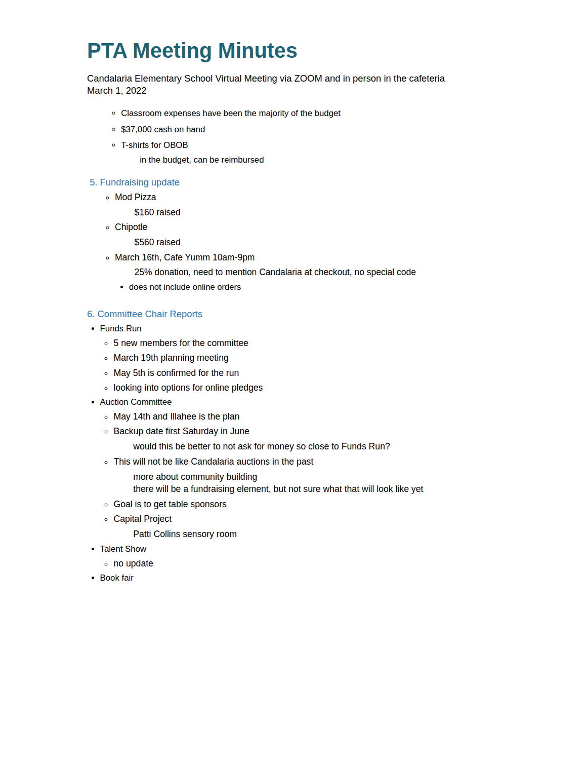PTA Meeting Minutes
Candalaria Elementary School Virtual Meeting via ZOOM and in person in the cafeteria
March 1, 2022
Classroom expenses have been the majority of the budget
$37,000 cash on hand
T-shirts for OBOB
in the budget, can be reimbursed
Fundraising update
Mod Pizza
$160 raised
Chipotle
$560 raised
March 16th, Cafe Yumm 10am-9pm
25% donation, need to mention Candalaria at checkout, no special code
does not include online orders
6. Committee Chair Reports
Funds Run
5 new members for the committee
March 19th planning meeting
May 5th is confirmed for the run
looking into options for online pledges
Auction Committee
May 14th and Illahee is the plan
Backup date first Saturday in June
would this be better to not ask for money so close to Funds Run?
This will not be like Candalaria auctions in the past
more about community building
there will be a fundraising element, but not sure what that will look like yet
Goal is to get table sponsors
Capital Project
Patti Collins sensory room
Talent Show
no update
Book fair